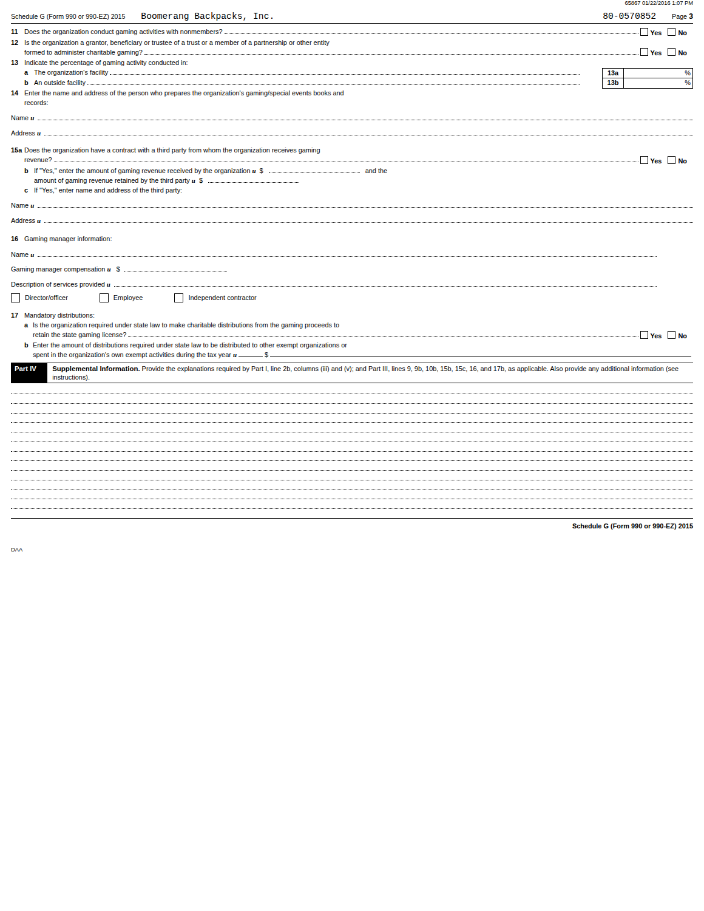65867 01/22/2016 1:07 PM
Schedule G (Form 990 or 990-EZ) 2015
Boomerang Backpacks, Inc.
80-0570852
Page 3
| 11 | Does the organization conduct gaming activities with nonmembers? | Yes No |
| 12 | Is the organization a grantor, beneficiary or trustee of a trust or a member of a partnership or other entity | |
| | formed to administer charitable gaming? | Yes No |
| 13 | Indicate the percentage of gaming activity conducted in: |
| | a | The organization's facility | | 13a | % |
| | b | An outside facility | | 13b | % |
| 14 | Enter the name and address of the person who prepares the organization's gaming/special events books and |
| | records: |
Name u
Address u
| 15a | Does the organization have a contract with a third party from whom the organization receives gaming | |
| | revenue? | Yes No |
| | b | If "Yes," enter the amount of gaming revenue received by the organization u $ and the |
| | | amount of gaming revenue retained by the third party u $ |
| | c | If "Yes," enter name and address of the third party: |
Name u
Address u
| 16 | Gaming manager information: |
Name u
Gaming manager compensation u $
Description of services provided u
Director/officer
Employee
Independent contractor
| 17 | Mandatory distributions: | |
| | a Is the organization required under state law to make charitable distributions from the gaming proceeds to | |
| | retain the state gaming license? | Yes No |
| | b Enter the amount of distributions required under state law to be distributed to other exempt organizations or | |
| | spent in the organization's own exempt activities during the tax year u $ |
Part IV
Supplemental Information. Provide the explanations required by Part I, line 2b, columns (iii) and (v); and Part III, lines 9, 9b, 10b, 15b, 15c, 16, and 17b, as applicable. Also provide any additional information (see instructions).
Schedule G (Form 990 or 990-EZ) 2015
DAA